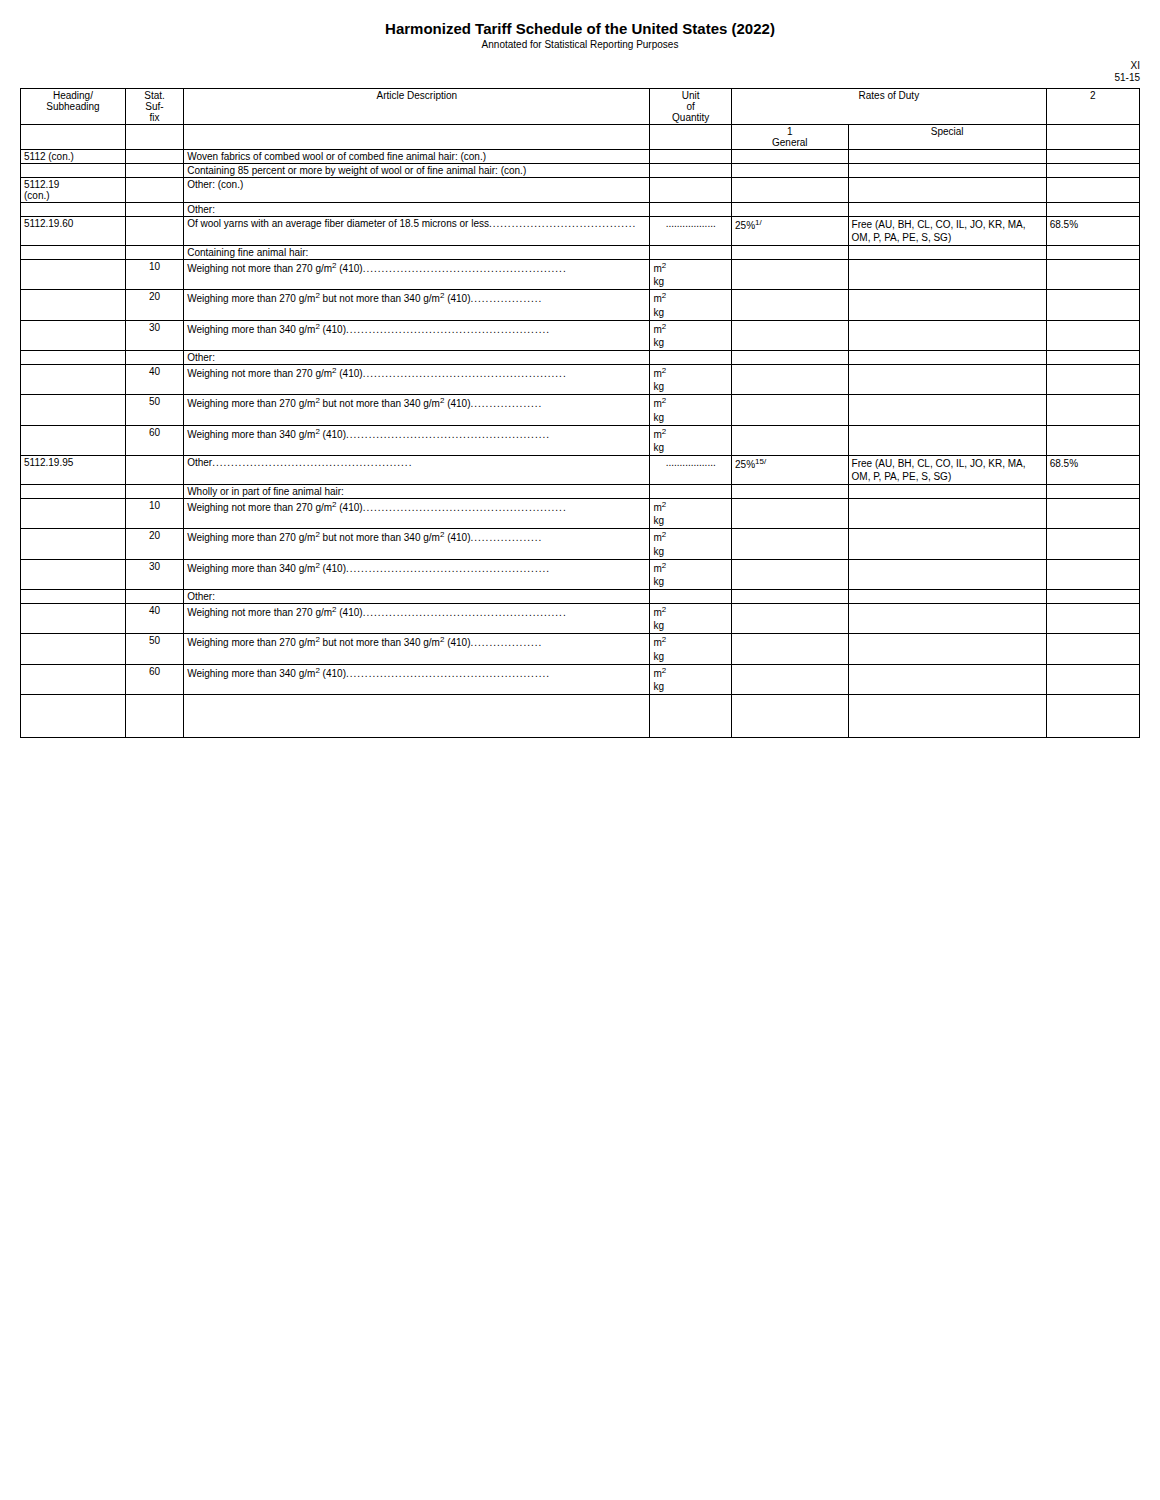Harmonized Tariff Schedule of the United States (2022)
Annotated for Statistical Reporting Purposes
XI
51-15
| Heading/ Subheading | Stat. Suf- fix | Article Description | Unit of Quantity | Rates of Duty | 2 |
| --- | --- | --- | --- | --- | --- |
| | | | | 1 General | Special | |
| 5112 (con.) | | Woven fabrics of combed wool or of combed fine animal hair: (con.) | | | | |
| | | Containing 85 percent or more by weight of wool or of fine animal hair: (con.) | | | | |
| 5112.19 (con.) | | Other: (con.) | | | | |
| | | Other: | | | | |
| 5112.19.60 | | Of wool yarns with an average fiber diameter of 18.5 microns or less ....................................... | .................. | 25% 1/ | Free (AU, BH, CL, CO, IL, JO, KR, MA, OM, P, PA, PE, S, SG) | 68.5% |
| | | Containing fine animal hair: | | | | |
| | 10 | Weighing not more than 270 g/m 2 (410) ...................................................... | m 2 kg | | | |
| | 20 | Weighing more than 270 g/m 2 but not more than 340 g/m 2 (410) ................... | m 2 kg | | | |
| | 30 | Weighing more than 340 g/m 2 (410) ...................................................... | m 2 kg | | | |
| | | Other: | | | | |
| | 40 | Weighing not more than 270 g/m 2 (410) ...................................................... | m 2 kg | | | |
| | 50 | Weighing more than 270 g/m 2 but not more than 340 g/m 2 (410) ................... | m 2 kg | | | |
| | 60 | Weighing more than 340 g/m 2 (410) ...................................................... | m 2 kg | | | |
| 5112.19.95 | | Other ..................................................... | .................. | 25% 15/ | Free (AU, BH, CL, CO, IL, JO, KR, MA, OM, P, PA, PE, S, SG) | 68.5% |
| | | Wholly or in part of fine animal hair: | | | | |
| | 10 | Weighing not more than 270 g/m 2 (410) ...................................................... | m 2 kg | | | |
| | 20 | Weighing more than 270 g/m 2 but not more than 340 g/m 2 (410) ................... | m 2 kg | | | |
| | 30 | Weighing more than 340 g/m 2 (410) ...................................................... | m 2 kg | | | |
| | | Other: | | | | |
| | 40 | Weighing not more than 270 g/m 2 (410) ...................................................... | m 2 kg | | | |
| | 50 | Weighing more than 270 g/m 2 but not more than 340 g/m 2 (410) ................... | m 2 kg | | | |
| | 60 | Weighing more than 340 g/m 2 (410) ...................................................... | m 2 kg | | | |